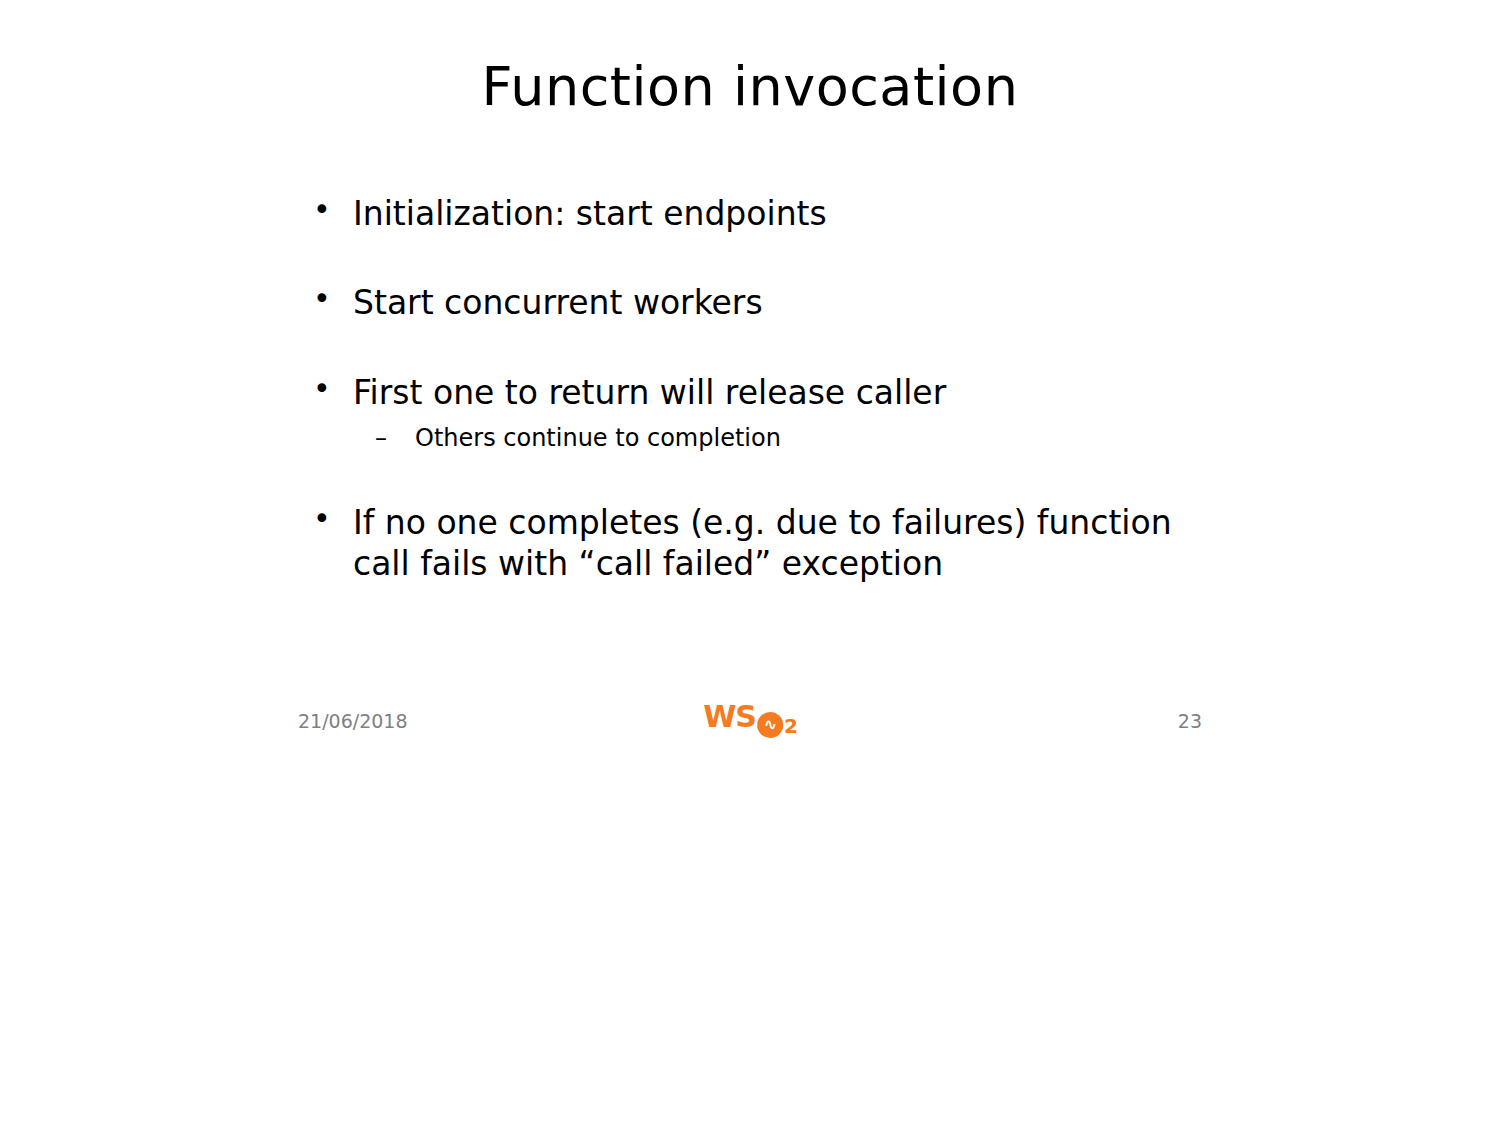Function invocation
Initialization: start endpoints
Start concurrent workers
First one to return will release caller
Others continue to completion
If no one completes (e.g. due to failures) function call fails with “call failed” exception
21/06/2018 WS∿2 23